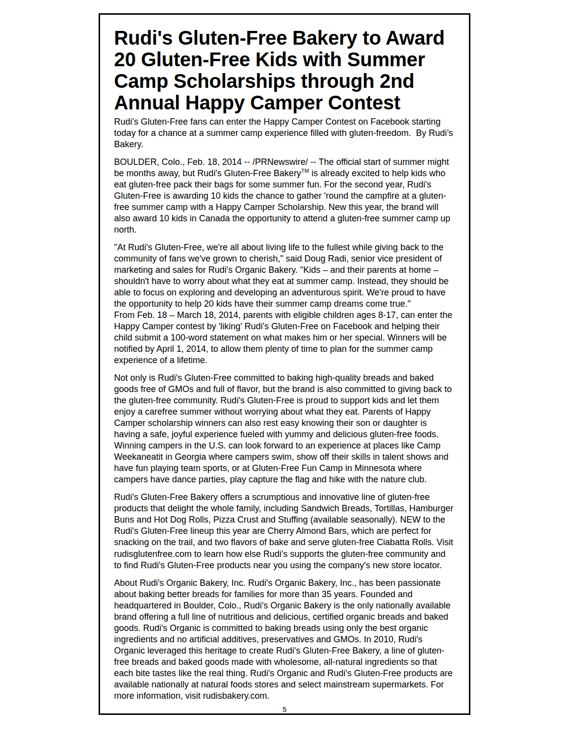Rudi's Gluten-Free Bakery to Award 20 Gluten-Free Kids with Summer Camp Scholarships through 2nd Annual Happy Camper Contest
Rudi's Gluten-Free fans can enter the Happy Camper Contest on Facebook starting today for a chance at a summer camp experience filled with gluten-freedom. By Rudi’s Bakery.
BOULDER, Colo., Feb. 18, 2014 -- /PRNewswire/ -- The official start of summer might be months away, but Rudi's Gluten-Free BakeryTM is already excited to help kids who eat gluten-free pack their bags for some summer fun. For the second year, Rudi's Gluten-Free is awarding 10 kids the chance to gather 'round the campfire at a gluten-free summer camp with a Happy Camper Scholarship. New this year, the brand will also award 10 kids in Canada the opportunity to attend a gluten-free summer camp up north.
"At Rudi's Gluten-Free, we're all about living life to the fullest while giving back to the community of fans we've grown to cherish," said Doug Radi, senior vice president of marketing and sales for Rudi's Organic Bakery. "Kids – and their parents at home – shouldn't have to worry about what they eat at summer camp. Instead, they should be able to focus on exploring and developing an adventurous spirit. We're proud to have the opportunity to help 20 kids have their summer camp dreams come true."
From Feb. 18 – March 18, 2014, parents with eligible children ages 8-17, can enter the Happy Camper contest by 'liking' Rudi's Gluten-Free on Facebook and helping their child submit a 100-word statement on what makes him or her special. Winners will be notified by April 1, 2014, to allow them plenty of time to plan for the summer camp experience of a lifetime.
Not only is Rudi's Gluten-Free committed to baking high-quality breads and baked goods free of GMOs and full of flavor, but the brand is also committed to giving back to the gluten-free community. Rudi's Gluten-Free is proud to support kids and let them enjoy a carefree summer without worrying about what they eat. Parents of Happy Camper scholarship winners can also rest easy knowing their son or daughter is having a safe, joyful experience fueled with yummy and delicious gluten-free foods.
Winning campers in the U.S. can look forward to an experience at places like Camp Weekaneatit in Georgia where campers swim, show off their skills in talent shows and have fun playing team sports, or at Gluten-Free Fun Camp in Minnesota where campers have dance parties, play capture the flag and hike with the nature club.
Rudi's Gluten-Free Bakery offers a scrumptious and innovative line of gluten-free products that delight the whole family, including Sandwich Breads, Tortillas, Hamburger Buns and Hot Dog Rolls, Pizza Crust and Stuffing (available seasonally). NEW to the Rudi's Gluten-Free lineup this year are Cherry Almond Bars, which are perfect for snacking on the trail, and two flavors of bake and serve gluten-free Ciabatta Rolls. Visit rudisglutenfree.com to learn how else Rudi's supports the gluten-free community and to find Rudi's Gluten-Free products near you using the company's new store locator.
About Rudi's Organic Bakery, Inc. Rudi's Organic Bakery, Inc., has been passionate about baking better breads for families for more than 35 years. Founded and headquartered in Boulder, Colo., Rudi's Organic Bakery is the only nationally available brand offering a full line of nutritious and delicious, certified organic breads and baked goods. Rudi's Organic is committed to baking breads using only the best organic ingredients and no artificial additives, preservatives and GMOs. In 2010, Rudi's Organic leveraged this heritage to create Rudi's Gluten-Free Bakery, a line of gluten-free breads and baked goods made with wholesome, all-natural ingredients so that each bite tastes like the real thing. Rudi's Organic and Rudi's Gluten-Free products are available nationally at natural foods stores and select mainstream supermarkets. For more information, visit rudisbakery.com.
5